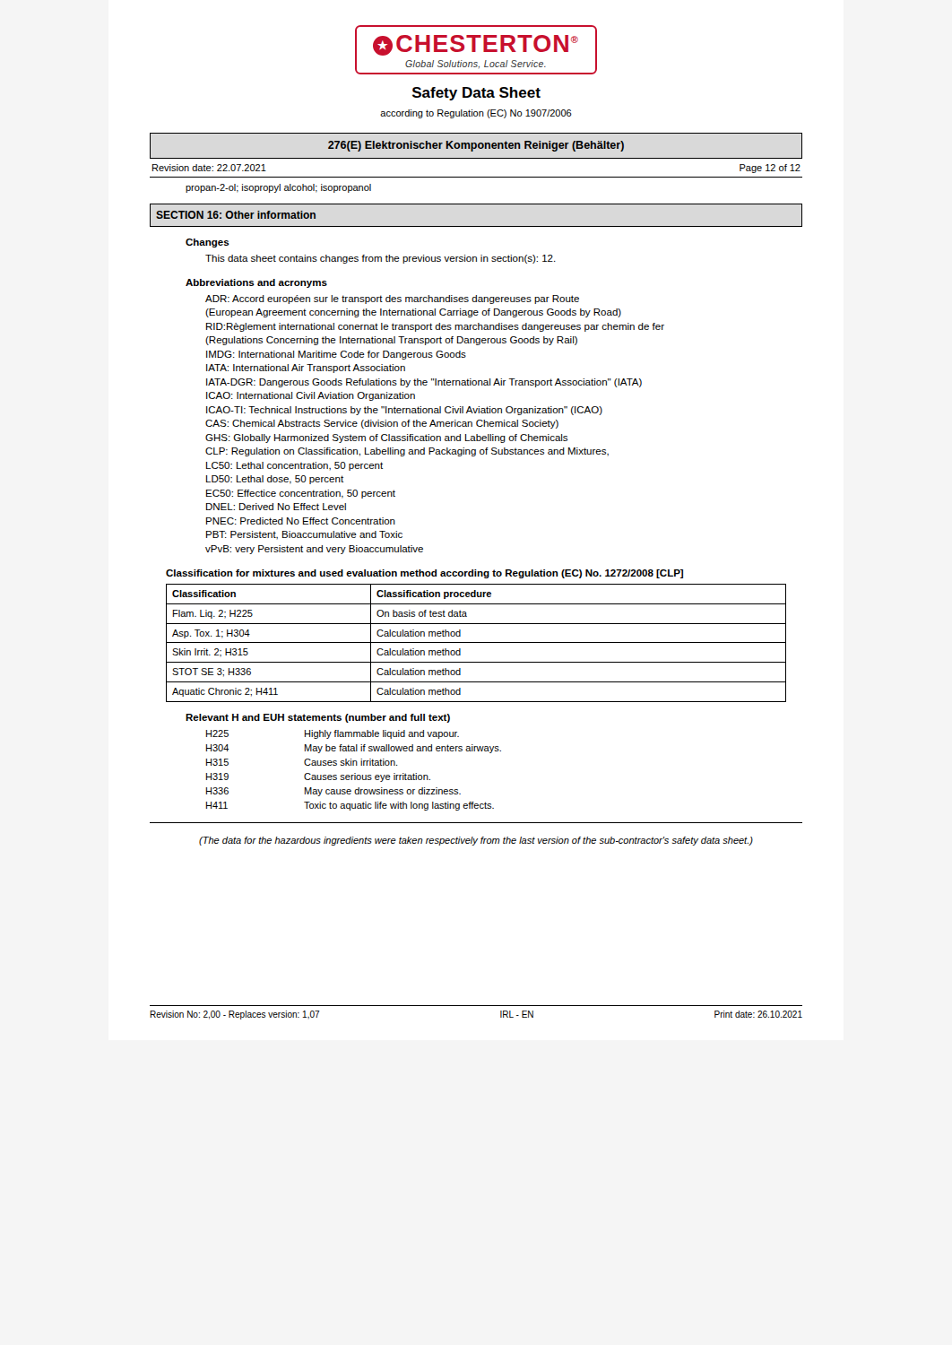★CHESTERTON®
Global Solutions, Local Service.
Safety Data Sheet
according to Regulation (EC) No 1907/2006
276(E) Elektronischer Komponenten Reiniger (Behälter)
Revision date: 22.07.2021 Page 12 of 12
propan-2-ol; isopropyl alcohol; isopropanol
SECTION 16: Other information
Changes
This data sheet contains changes from the previous version in section(s): 12.
Abbreviations and acronyms
ADR: Accord européen sur le transport des marchandises dangereuses par Route
(European Agreement concerning the International Carriage of Dangerous Goods by Road)
RID:Règlement international conernat le transport des marchandises dangereuses par chemin de fer
(Regulations Concerning the International Transport of Dangerous Goods by Rail)
IMDG: International Maritime Code for Dangerous Goods
IATA: International Air Transport Association
IATA-DGR: Dangerous Goods Refulations by the "International Air Transport Association" (IATA)
ICAO: International Civil Aviation Organization
ICAO-TI: Technical Instructions by the "International Civil Aviation Organization" (ICAO)
CAS: Chemical Abstracts Service (division of the American Chemical Society)
GHS: Globally Harmonized System of Classification and Labelling of Chemicals
CLP: Regulation on Classification, Labelling and Packaging of Substances and Mixtures,
LC50: Lethal concentration, 50 percent
LD50: Lethal dose, 50 percent
EC50: Effectice concentration, 50 percent
DNEL: Derived No Effect Level
PNEC: Predicted No Effect Concentration
PBT: Persistent, Bioaccumulative and Toxic
vPvB: very Persistent and very Bioaccumulative
Classification for mixtures and used evaluation method according to Regulation (EC) No. 1272/2008 [CLP]
| Classification | Classification procedure |
| --- | --- |
| Flam. Liq. 2; H225 | On basis of test data |
| Asp. Tox. 1; H304 | Calculation method |
| Skin Irrit. 2; H315 | Calculation method |
| STOT SE 3; H336 | Calculation method |
| Aquatic Chronic 2; H411 | Calculation method |
Relevant H and EUH statements (number and full text)
| H225 | Highly flammable liquid and vapour. |
| H304 | May be fatal if swallowed and enters airways. |
| H315 | Causes skin irritation. |
| H319 | Causes serious eye irritation. |
| H336 | May cause drowsiness or dizziness. |
| H411 | Toxic to aquatic life with long lasting effects. |
(The data for the hazardous ingredients were taken respectively from the last version of the sub-contractor's safety data sheet.)
Revision No: 2,00 - Replaces version: 1,07 IRL - EN Print date: 26.10.2021